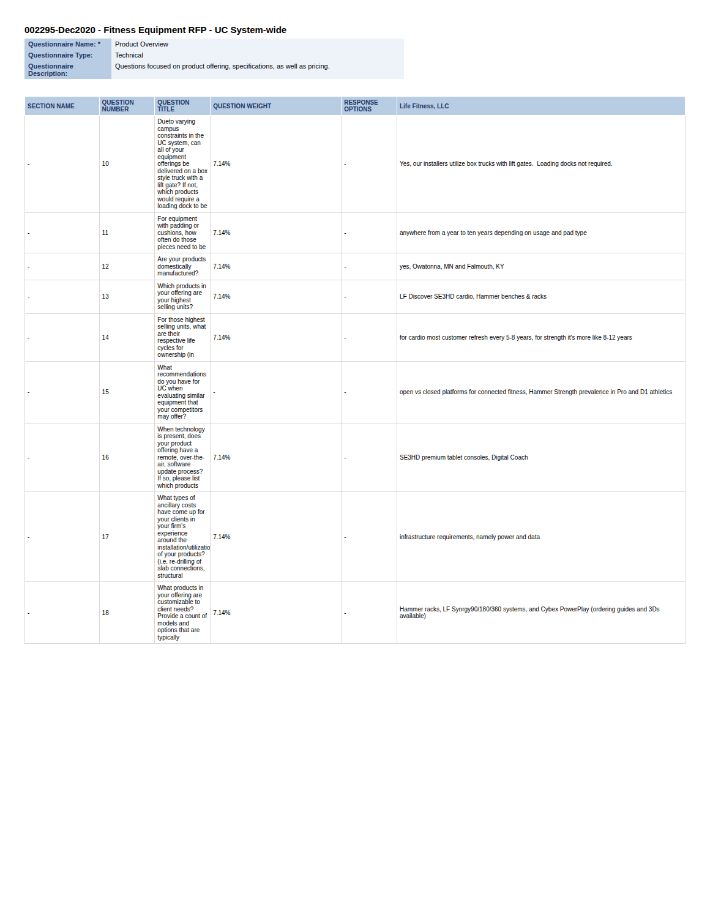002295-Dec2020 - Fitness Equipment RFP - UC System-wide
| Questionnaire Name: * | Product Overview |
| Questionnaire Type: | Technical |
| Questionnaire Description: | Questions focused on product offering, specifications, as well as pricing. |
| SECTION NAME | QUESTION NUMBER | QUESTION TITLE | QUESTION WEIGHT | RESPONSE OPTIONS | Life Fitness, LLC |
| --- | --- | --- | --- | --- | --- |
| - | 10 | Dueto varying campus constraints in the UC system, can all of your equipment offerings be delivered on a box style truck with a lift gate? If not, which products would require a loading dock to be | 7.14% | - | Yes, our installers utilize box trucks with lift gates. Loading docks not required. |
| - | 11 | For equipment with padding or cushions, how often do those pieces need to be | 7.14% | - | anywhere from a year to ten years depending on usage and pad type |
| - | 12 | Are your products domestically manufactured? | 7.14% | - | yes, Owatonna, MN and Falmouth, KY |
| - | 13 | Which products in your offering are your highest selling units? | 7.14% | - | LF Discover SE3HD cardio, Hammer benches & racks |
| - | 14 | For those highest selling units, what are their respective life cycles for ownership (in | 7.14% | - | for cardio most customer refresh every 5-8 years, for strength it's more like 8-12 years |
| - | 15 | What recommendations do you have for UC when evaluating similar equipment that your competitors may offer? | - | - | open vs closed platforms for connected fitness, Hammer Strength prevalence in Pro and D1 athletics |
| - | 16 | When technology is present, does your product offering have a remote, over-the-air, software update process? If so, please list which products | 7.14% | - | SE3HD premium tablet consoles, Digital Coach |
| - | 17 | What types of ancillary costs have come up for your clients in your firm's experience around the installation/utilization of your products? (i.e. re-drilling of slab connections, structural | 7.14% | - | infrastructure requirements, namely power and data |
| - | 18 | What products in your offering are customizable to client needs? Provide a count of models and options that are typically | 7.14% | - | Hammer racks, LF Synrgy90/180/360 systems, and Cybex PowerPlay (ordering guides and 3Ds available) |